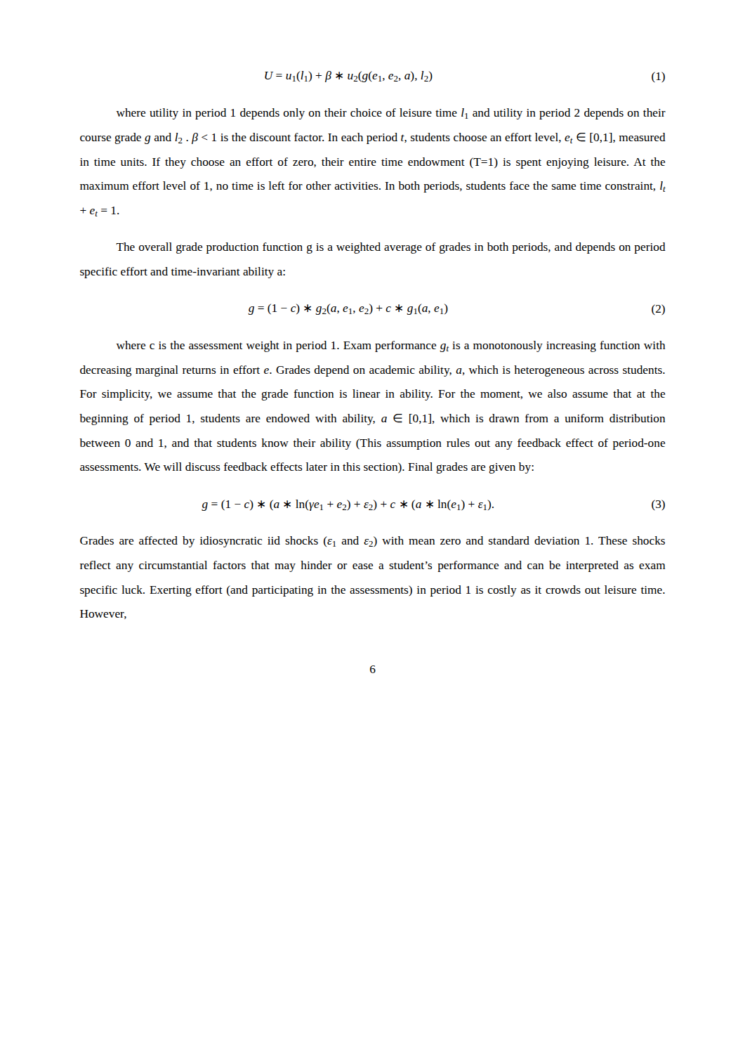U = u1(l1) + β ∗ u2(g(e1, e2, a), l2)
(1)
where utility in period 1 depends only on their choice of leisure time l1 and utility in period 2 depends on their course grade g and l2 . β < 1 is the discount factor. In each period t, students choose an effort level, et ∈ [0,1], measured in time units. If they choose an effort of zero, their entire time endowment (T=1) is spent enjoying leisure. At the maximum effort level of 1, no time is left for other activities. In both periods, students face the same time constraint, lt + et = 1.
The overall grade production function g is a weighted average of grades in both periods, and depends on period specific effort and time-invariant ability a:
g = (1 − c) ∗ g2(a, e1, e2) + c ∗ g1(a, e1)
(2)
where c is the assessment weight in period 1. Exam performance gt is a monotonously increasing function with decreasing marginal returns in effort e. Grades depend on academic ability, a, which is heterogeneous across students. For simplicity, we assume that the grade function is linear in ability. For the moment, we also assume that at the beginning of period 1, students are endowed with ability, a ∈ [0,1], which is drawn from a uniform distribution between 0 and 1, and that students know their ability (This assumption rules out any feedback effect of period-one assessments. We will discuss feedback effects later in this section). Final grades are given by:
g = (1 − c) ∗ (a ∗ ln(γe1 + e2) + ε2) + c ∗ (a ∗ ln(e1) + ε1).
(3)
Grades are affected by idiosyncratic iid shocks (ε1 and ε2) with mean zero and standard deviation 1. These shocks reflect any circumstantial factors that may hinder or ease a student’s performance and can be interpreted as exam specific luck. Exerting effort (and participating in the assessments) in period 1 is costly as it crowds out leisure time. However,
6